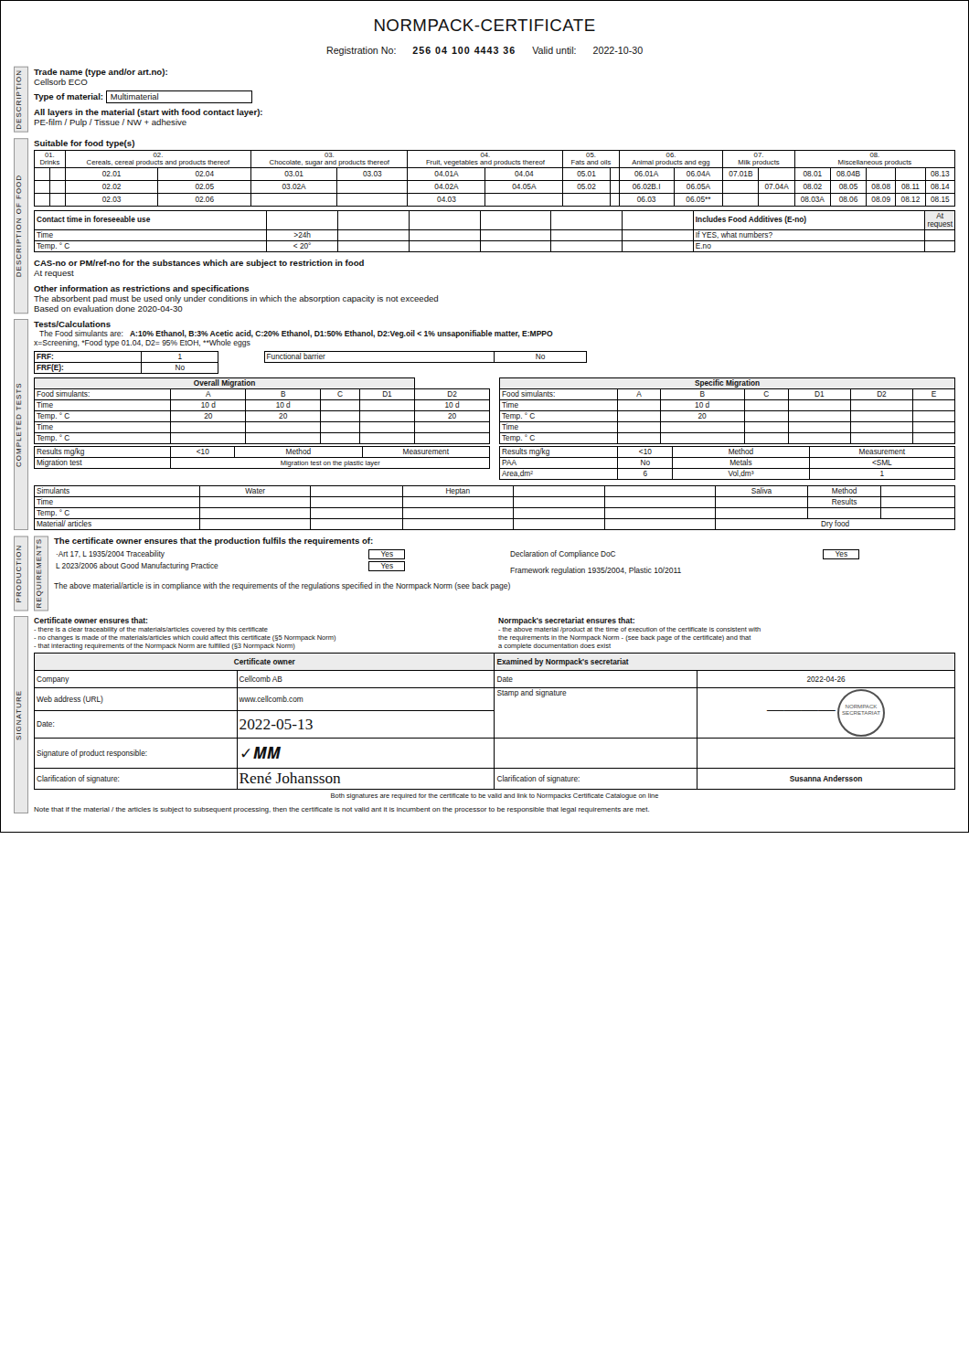NORMPACK-CERTIFICATE
Registration No: 256 04 100 4443 36 Valid until: 2022-10-30
DESCRIPTION
Trade name (type and/or art.no):
Cellsorb ECO
Type of material: Multimaterial
All layers in the material (start with food contact layer):
PE-film / Pulp / Tissue / NW + adhesive
DESCRIPTION OF FOOD
Suitable for food type(s)
| 01. Drinks | 02. Cereals, cereal products and products thereof | 03. Chocolate, sugar and products thereof | 04. Fruit, vegetables and products thereof | 05. Fats and oils | 06. Animal products and egg | 07. Milk products | 08. Miscellaneous products |
| --- | --- | --- | --- | --- | --- | --- | --- |
| | | 02.01 | 02.04 | 03.01 | 03.03 | 04.01A | 04.04 | 05.01 | | 06.01A | 06.04A | 07.01B | | 08.01 | 08.04B | | | 08.13 |
| | | 02.02 | 02.05 | 03.02A | | 04.02A | 04.05A | 05.02 | | 06.02B.I | 06.05A | | 07.04A | 08.02 | 08.05 | 08.08 | 08.11 | 08.14 |
| | | 02.03 | 02.06 | | | 04.03 | | | | 06.03 | 06.05** | | | 08.03A | 08.06 | 08.09 | 08.12 | 08.15 |
| Contact time in foreseeable use | | | | | | | Includes Food Additives (E-no) | At request |
| Time | >24h | | | | | | If YES, what numbers? | |
| Temp. ° C | < 20° | | | | | | E.no | |
CAS-no or PM/ref-no for the substances which are subject to restriction in food
At request
Other information as restrictions and specifications
The absorbent pad must be used only under conditions in which the absorption capacity is not exceeded
Based on evaluation done 2020-04-30
COMPLETED TESTS
Tests/Calculations
The Food simulants are: A:10% Ethanol, B:3% Acetic acid, C:20% Ethanol, D1:50% Ethanol, D2:Veg.oil < 1% unsaponifiable matter, E:MPPO
x=Screening, *Food type 01.04, D2= 95% EtOH, **Whole eggs
| FRF: | 1 | | Functional barrier | No |
| FRF(E): | No | | | |
| Overall Migration |
| Food simulants: | A | B | C | D1 | D2 |
| Time | 10 d | 10 d | | | 10 d |
| Temp. ° C | 20 | 20 | | | 20 |
| Time | | | | | |
| Temp. ° C | | | | | |
| Results mg/kg | <10 | Method | Measurement |
| Migration test | Migration test on the plastic layer |
| Specific Migration |
| Food simulants: | A | B | C | D1 | D2 | E |
| Time | | 10 d | | | | |
| Temp. ° C | | 20 | | | | |
| Time | | | | | | |
| Temp. ° C | | | | | | |
| Results mg/kg | <10 | Method | Measurement |
| PAA | No | Metals | <SML |
| Area,dm² | 6 | Vol,dm³ | 1 |
| Simulants | Water | | Heptan | | | Saliva | Method | |
| Time | | | | | | | Results | |
| Temp. ° C | | | | | | | | |
| Material/ articles | | | | | | Dry food |
PRODUCTION
REQUIREMENTS
The certificate owner ensures that the production fulfils the requirements of:
| ·Art 17, L 1935/2004 Traceability | Yes |
| L 2023/2006 about Good Manufacturing Practice | Yes |
| Declaration of Compliance DoC | Yes |
| Framework regulation 1935/2004, Plastic 10/2011 | |
The above material/article is in compliance with the requirements of the regulations specified in the Normpack Norm (see back page)
SIGNATURE
Certificate owner ensures that:
- there is a clear traceability of the materials/articles covered by this certificate
- no changes is made of the materials/articles which could affect this certificate (§5 Normpack Norm)
- that interacting requirements of the Normpack Norm are fulfilled (§3 Normpack Norm)
Normpack's secretariat ensures that:
- the above material /product at the time of execution of the certificate is consistent with
the requirements in the Normpack Norm - (see back page of the certificate) and that
a complete documentation does exist
| Certificate owner | Examined by Normpack's secretariat |
| Company | Cellcomb AB | Date | 2022-04-26 |
| Web address (URL) | www.cellcomb.com | Stamp and signature | ———— NORMPACK SECRETARIAT |
| Date: | 2022-05-13 |
| Signature of product responsible: | ✓ 𝑴𝑴 | | |
| Clarification of signature: | René Johansson | Clarification of signature: | Susanna Andersson |
Both signatures are required for the certificate to be valid and link to Normpacks Certificate Catalogue on line
Note that if the material / the articles is subject to subsequent processing, then the certificate is not valid ant it is incumbent on the processor to be responsible that legal requirements are met.